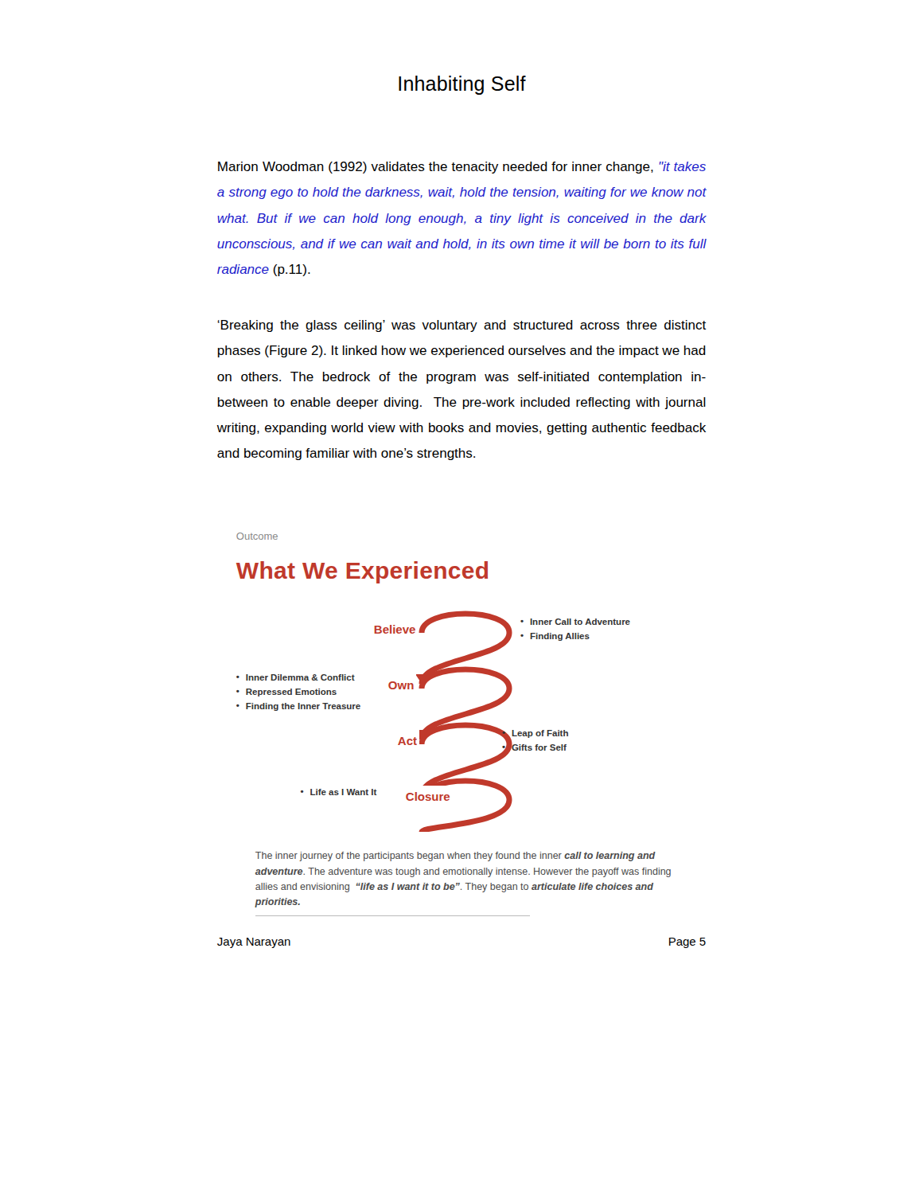Inhabiting Self
Marion Woodman (1992) validates the tenacity needed for inner change, "it takes a strong ego to hold the darkness, wait, hold the tension, waiting for we know not what. But if we can hold long enough, a tiny light is conceived in the dark unconscious, and if we can wait and hold, in its own time it will be born to its full radiance (p.11).
‘Breaking the glass ceiling’ was voluntary and structured across three distinct phases (Figure 2). It linked how we experienced ourselves and the impact we had on others. The bedrock of the program was self-initiated contemplation in-between to enable deeper diving. The pre-work included reflecting with journal writing, expanding world view with books and movies, getting authentic feedback and becoming familiar with one’s strengths.
Outcome
What We Experienced
Believe Own Act Closure
Inner Call to Adventure
Finding Allies
Inner Dilemma & Conflict
Repressed Emotions
Finding the Inner Treasure
Leap of Faith
Gifts for Self
Life as I Want It
The inner journey of the participants began when they found the inner call to learning and adventure. The adventure was tough and emotionally intense. However the payoff was finding allies and envisioning “life as I want it to be”. They began to articulate life choices and priorities.
Jaya Narayan Page 5